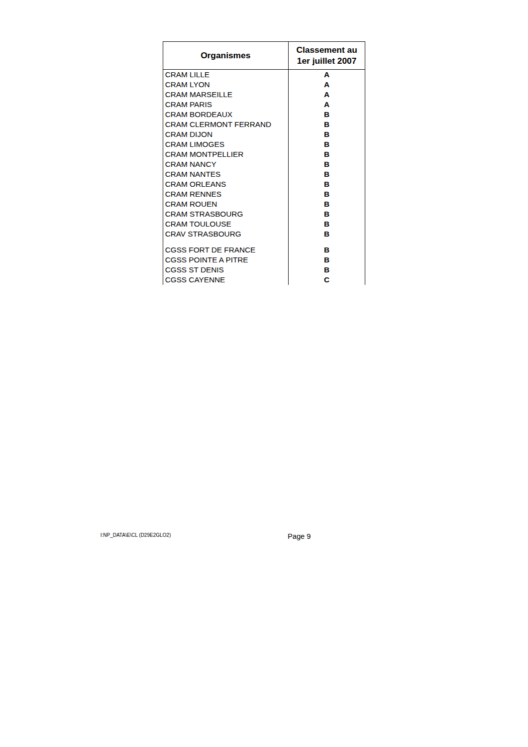| Organismes | Classement au 1er juillet 2007 |
| --- | --- |
| CRAM LILLE | A |
| CRAM LYON | A |
| CRAM MARSEILLE | A |
| CRAM PARIS | A |
| CRAM BORDEAUX | B |
| CRAM CLERMONT FERRAND | B |
| CRAM DIJON | B |
| CRAM LIMOGES | B |
| CRAM MONTPELLIER | B |
| CRAM NANCY | B |
| CRAM NANTES | B |
| CRAM ORLEANS | B |
| CRAM RENNES | B |
| CRAM ROUEN | B |
| CRAM STRASBOURG | B |
| CRAM TOULOUSE | B |
| CRAV STRASBOURG | B |
| CGSS FORT DE FRANCE | B |
| CGSS POINTE A PITRE | B |
| CGSS ST DENIS | B |
| CGSS CAYENNE | C |
I:NP_DATA\E\CL (D29E2GLO2)
Page 9